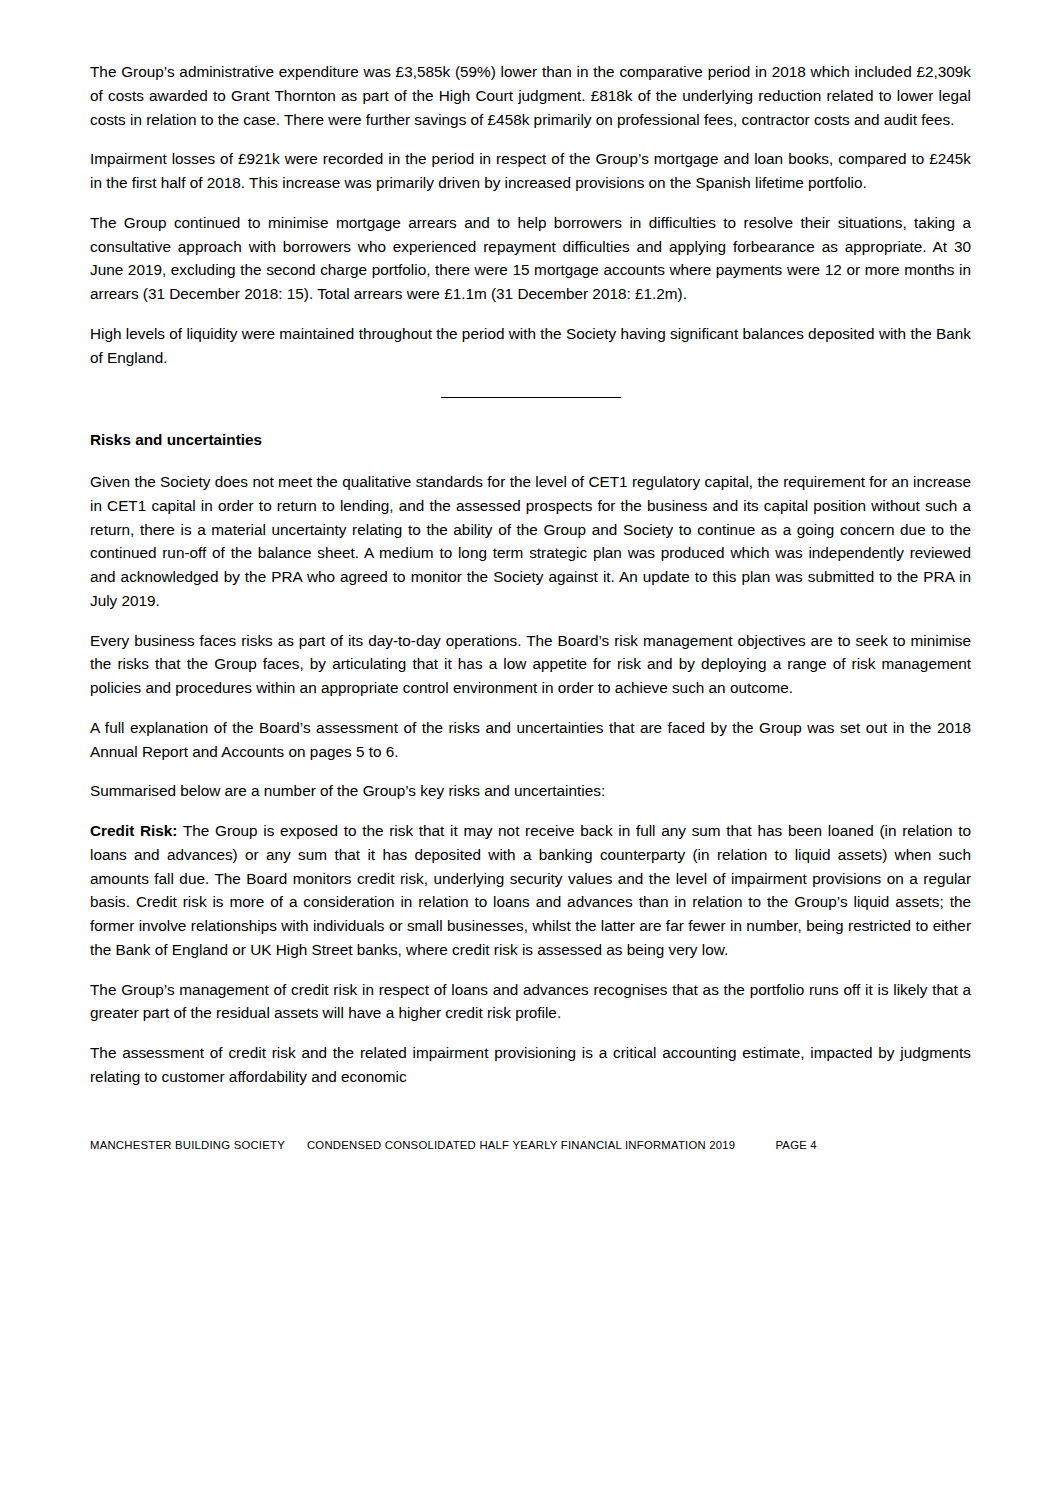The Group’s administrative expenditure was £3,585k (59%) lower than in the comparative period in 2018 which included £2,309k of costs awarded to Grant Thornton as part of the High Court judgment. £818k of the underlying reduction related to lower legal costs in relation to the case. There were further savings of £458k primarily on professional fees, contractor costs and audit fees.
Impairment losses of £921k were recorded in the period in respect of the Group’s mortgage and loan books, compared to £245k in the first half of 2018. This increase was primarily driven by increased provisions on the Spanish lifetime portfolio.
The Group continued to minimise mortgage arrears and to help borrowers in difficulties to resolve their situations, taking a consultative approach with borrowers who experienced repayment difficulties and applying forbearance as appropriate. At 30 June 2019, excluding the second charge portfolio, there were 15 mortgage accounts where payments were 12 or more months in arrears (31 December 2018: 15). Total arrears were £1.1m (31 December 2018: £1.2m).
High levels of liquidity were maintained throughout the period with the Society having significant balances deposited with the Bank of England.
Risks and uncertainties
Given the Society does not meet the qualitative standards for the level of CET1 regulatory capital, the requirement for an increase in CET1 capital in order to return to lending, and the assessed prospects for the business and its capital position without such a return, there is a material uncertainty relating to the ability of the Group and Society to continue as a going concern due to the continued run-off of the balance sheet. A medium to long term strategic plan was produced which was independently reviewed and acknowledged by the PRA who agreed to monitor the Society against it. An update to this plan was submitted to the PRA in July 2019.
Every business faces risks as part of its day-to-day operations. The Board’s risk management objectives are to seek to minimise the risks that the Group faces, by articulating that it has a low appetite for risk and by deploying a range of risk management policies and procedures within an appropriate control environment in order to achieve such an outcome.
A full explanation of the Board’s assessment of the risks and uncertainties that are faced by the Group was set out in the 2018 Annual Report and Accounts on pages 5 to 6.
Summarised below are a number of the Group’s key risks and uncertainties:
Credit Risk: The Group is exposed to the risk that it may not receive back in full any sum that has been loaned (in relation to loans and advances) or any sum that it has deposited with a banking counterparty (in relation to liquid assets) when such amounts fall due. The Board monitors credit risk, underlying security values and the level of impairment provisions on a regular basis. Credit risk is more of a consideration in relation to loans and advances than in relation to the Group’s liquid assets; the former involve relationships with individuals or small businesses, whilst the latter are far fewer in number, being restricted to either the Bank of England or UK High Street banks, where credit risk is assessed as being very low.
The Group’s management of credit risk in respect of loans and advances recognises that as the portfolio runs off it is likely that a greater part of the residual assets will have a higher credit risk profile.
The assessment of credit risk and the related impairment provisioning is a critical accounting estimate, impacted by judgments relating to customer affordability and economic
MANCHESTER BUILDING SOCIETY CONDENSED CONSOLIDATED HALF YEARLY FINANCIAL INFORMATION 2019 PAGE 4